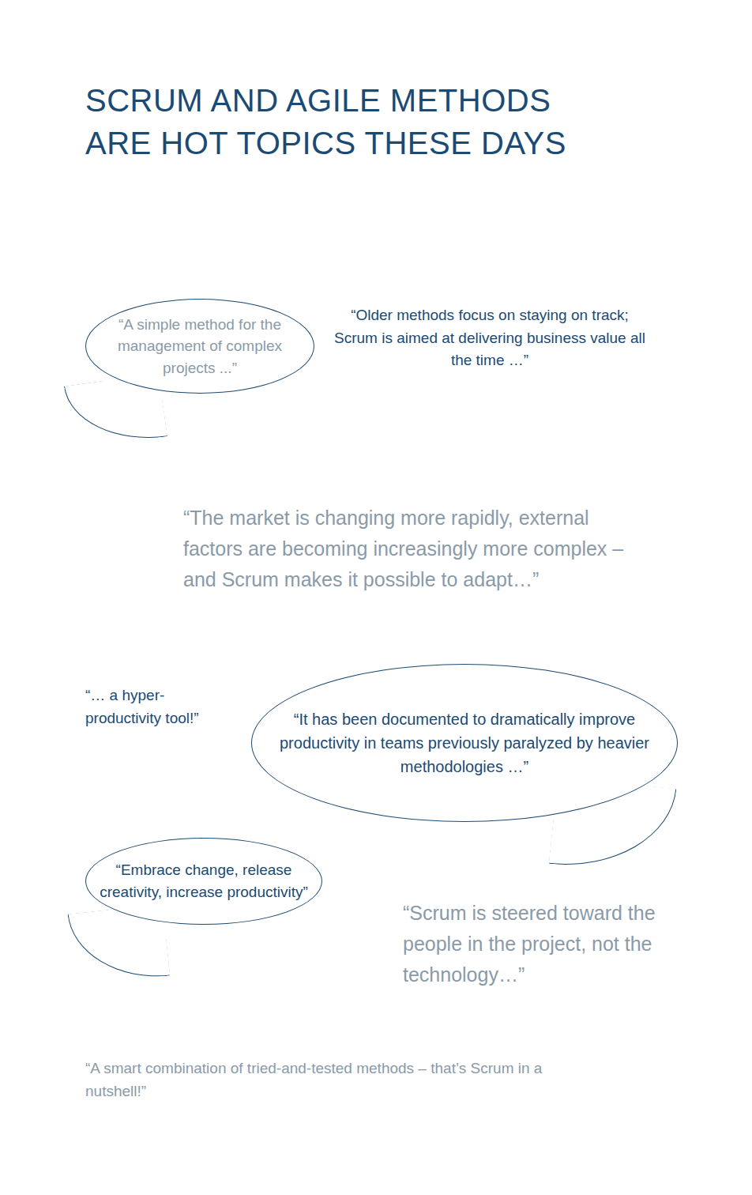Scrum and Agile Methods
Are Hot Topics These Days
“A simple method for the management of complex projects ...”
“Older methods focus on staying on track; Scrum is aimed at delivering business value all the time …”
“The market is changing more rapidly, external factors are becoming increasingly more complex – and Scrum makes it possible to adapt…”
“… a hyper-productivity tool!”
“It has been documented to dramatically improve productivity in teams previously paralyzed by heavier methodologies …”
“Embrace change, release creativity, increase productivity”
“Scrum is steered toward the people in the project, not the technology…”
“A smart combination of tried-and-tested methods – that’s Scrum in a nutshell!”